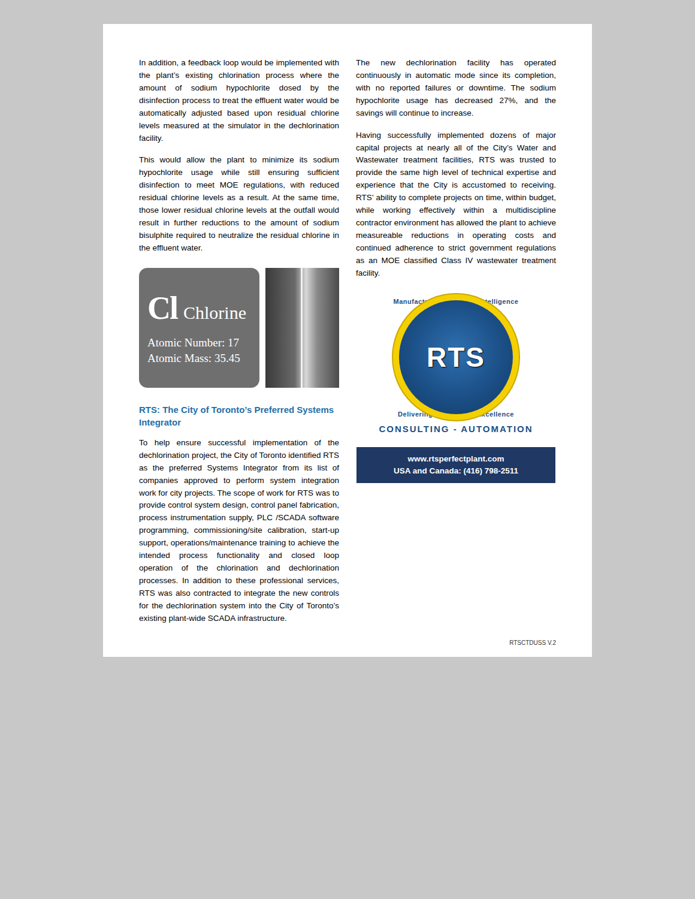In addition, a feedback loop would be implemented with the plant’s existing chlorination process where the amount of sodium hypochlorite dosed by the disinfection process to treat the effluent water would be automatically adjusted based upon residual chlorine levels measured at the simulator in the dechlorination facility.
This would allow the plant to minimize its sodium hypochlorite usage while still ensuring sufficient disinfection to meet MOE regulations, with reduced residual chlorine levels as a result. At the same time, those lower residual chlorine levels at the outfall would result in further reductions to the amount of sodium bisulphite required to neutralize the residual chlorine in the effluent water.
Cl Chlorine
Atomic Number: 17
Atomic Mass: 35.45
RTS: The City of Toronto’s Preferred Systems Integrator
To help ensure successful implementation of the dechlorination project, the City of Toronto identified RTS as the preferred Systems Integrator from its list of companies approved to perform system integration work for city projects. The scope of work for RTS was to provide control system design, control panel fabrication, process instrumentation supply, PLC /SCADA software programming, commissioning/site calibration, start-up support, operations/maintenance training to achieve the intended process functionality and closed loop operation of the chlorination and dechlorination processes. In addition to these professional services, RTS was also contracted to integrate the new controls for the dechlorination system into the City of Toronto’s existing plant-wide SCADA infrastructure.
The new dechlorination facility has operated continuously in automatic mode since its completion, with no reported failures or downtime. The sodium hypochlorite usage has decreased 27%, and the savings will continue to increase.
Having successfully implemented dozens of major capital projects at nearly all of the City’s Water and Wastewater treatment facilities, RTS was trusted to provide the same high level of technical expertise and experience that the City is accustomed to receiving. RTS’ ability to complete projects on time, within budget, while working effectively within a multidiscipline contractor environment has allowed the plant to achieve measureable reductions in operating costs and continued adherence to strict government regulations as an MOE classified Class IV wastewater treatment facility.
Manufacturing Business Intelligence
RTS
Delivering Operational Excellence
CONSULTING - AUTOMATION
www.rtsperfectplant.com
USA and Canada: (416) 798-2511
RTSCTDUSS V.2